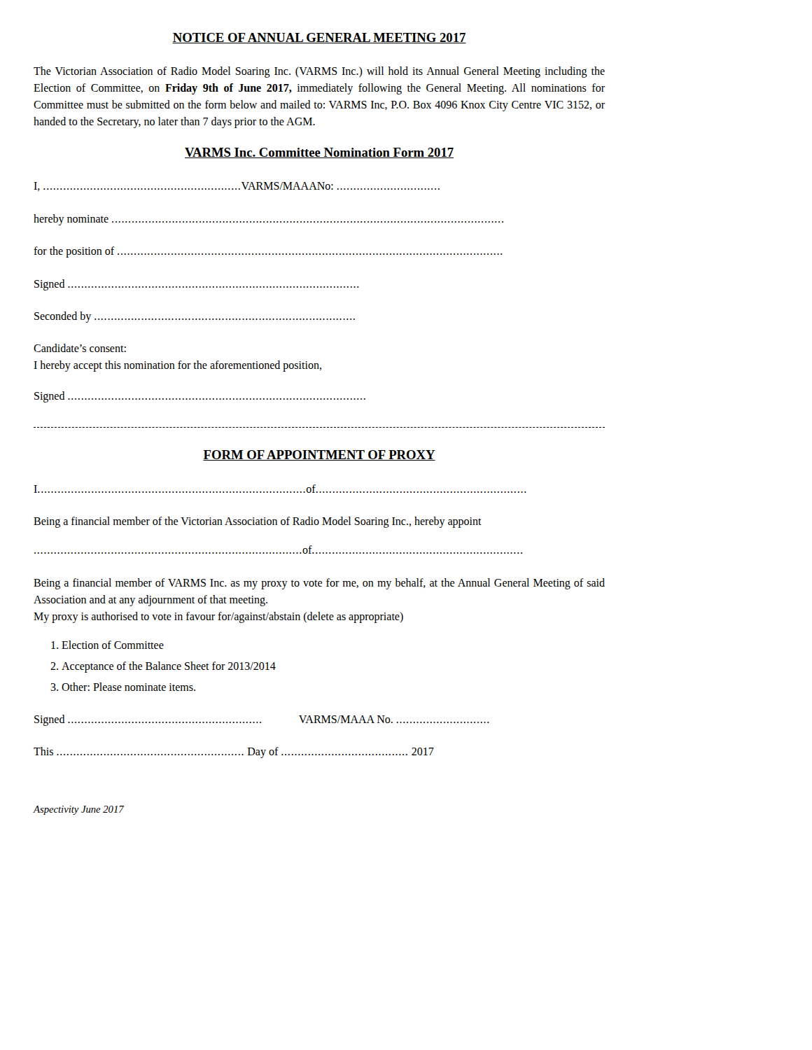NOTICE OF ANNUAL GENERAL MEETING 2017
The Victorian Association of Radio Model Soaring Inc. (VARMS Inc.) will hold its Annual General Meeting including the Election of Committee, on Friday 9th of June 2017, immediately following the General Meeting. All nominations for Committee must be submitted on the form below and mailed to: VARMS Inc, P.O. Box 4096 Knox City Centre VIC 3152, or handed to the Secretary, no later than 7 days prior to the AGM.
VARMS Inc. Committee Nomination Form 2017
I, ........................................................... VARMS/MAAANo: ...............................
hereby nominate .....................................................................................................................
for the position of ...................................................................................................................
Signed .......................................................................................
Seconded by ..............................................................................
Candidate’s consent:
I hereby accept this nomination for the aforementioned position,
Signed .........................................................................................
FORM OF APPOINTMENT OF PROXY
I................................................................................ of...............................................................
Being a financial member of the Victorian Association of Radio Model Soaring Inc., hereby appoint
................................................................................ of...............................................................
Being a financial member of VARMS Inc. as my proxy to vote for me, on my behalf, at the Annual General Meeting of said Association and at any adjournment of that meeting.
My proxy is authorised to vote in favour for/against/abstain (delete as appropriate)
Election of Committee
Acceptance of the Balance Sheet for 2013/2014
Other: Please nominate items.
Signed .......................................................... VARMS/MAAA No. ............................
This ........................................................ Day of ...................................... 2017
Aspectivity June 2017